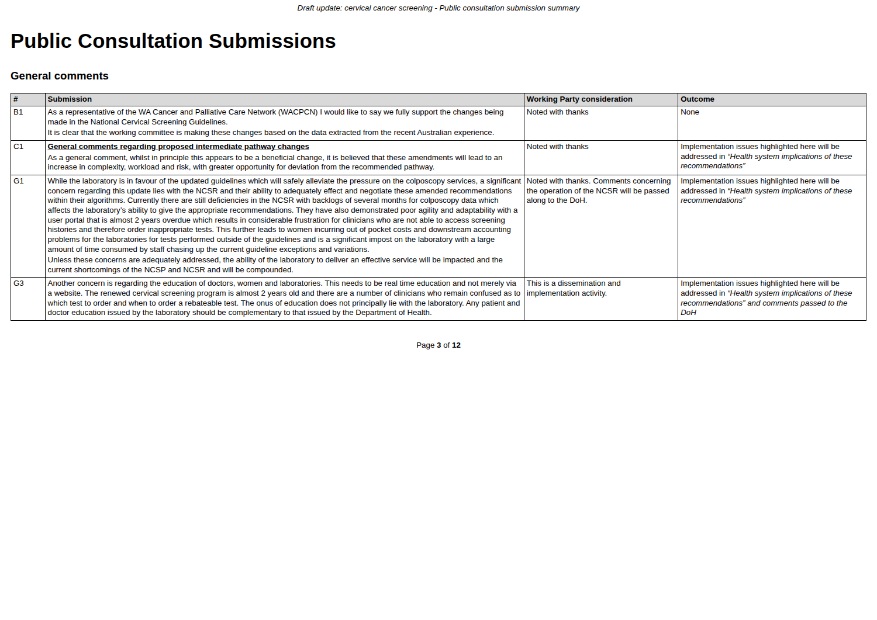Draft update: cervical cancer screening - Public consultation submission summary
Public Consultation Submissions
General comments
| # | Submission | Working Party consideration | Outcome |
| --- | --- | --- | --- |
| B1 | As a representative of the WA Cancer and Palliative Care Network (WACPCN) I would like to say we fully support the changes being made in the National Cervical Screening Guidelines. It is clear that the working committee is making these changes based on the data extracted from the recent Australian experience. | Noted with thanks | None |
| C1 | General comments regarding proposed intermediate pathway changes As a general comment, whilst in principle this appears to be a beneficial change, it is believed that these amendments will lead to an increase in complexity, workload and risk, with greater opportunity for deviation from the recommended pathway. | Noted with thanks | Implementation issues highlighted here will be addressed in “Health system implications of these recommendations” |
| G1 | While the laboratory is in favour of the updated guidelines which will safely alleviate the pressure on the colposcopy services, a significant concern regarding this update lies with the NCSR and their ability to adequately effect and negotiate these amended recommendations within their algorithms. Currently there are still deficiencies in the NCSR with backlogs of several months for colposcopy data which affects the laboratory’s ability to give the appropriate recommendations. They have also demonstrated poor agility and adaptability with a user portal that is almost 2 years overdue which results in considerable frustration for clinicians who are not able to access screening histories and therefore order inappropriate tests. This further leads to women incurring out of pocket costs and downstream accounting problems for the laboratories for tests performed outside of the guidelines and is a significant impost on the laboratory with a large amount of time consumed by staff chasing up the current guideline exceptions and variations. Unless these concerns are adequately addressed, the ability of the laboratory to deliver an effective service will be impacted and the current shortcomings of the NCSP and NCSR and will be compounded. | Noted with thanks. Comments concerning the operation of the NCSR will be passed along to the DoH. | Implementation issues highlighted here will be addressed in “Health system implications of these recommendations” |
| G3 | Another concern is regarding the education of doctors, women and laboratories. This needs to be real time education and not merely via a website. The renewed cervical screening program is almost 2 years old and there are a number of clinicians who remain confused as to which test to order and when to order a rebateable test. The onus of education does not principally lie with the laboratory. Any patient and doctor education issued by the laboratory should be complementary to that issued by the Department of Health. | This is a dissemination and implementation activity. | Implementation issues highlighted here will be addressed in “Health system implications of these recommendations” and comments passed to the DoH |
Page 3 of 12